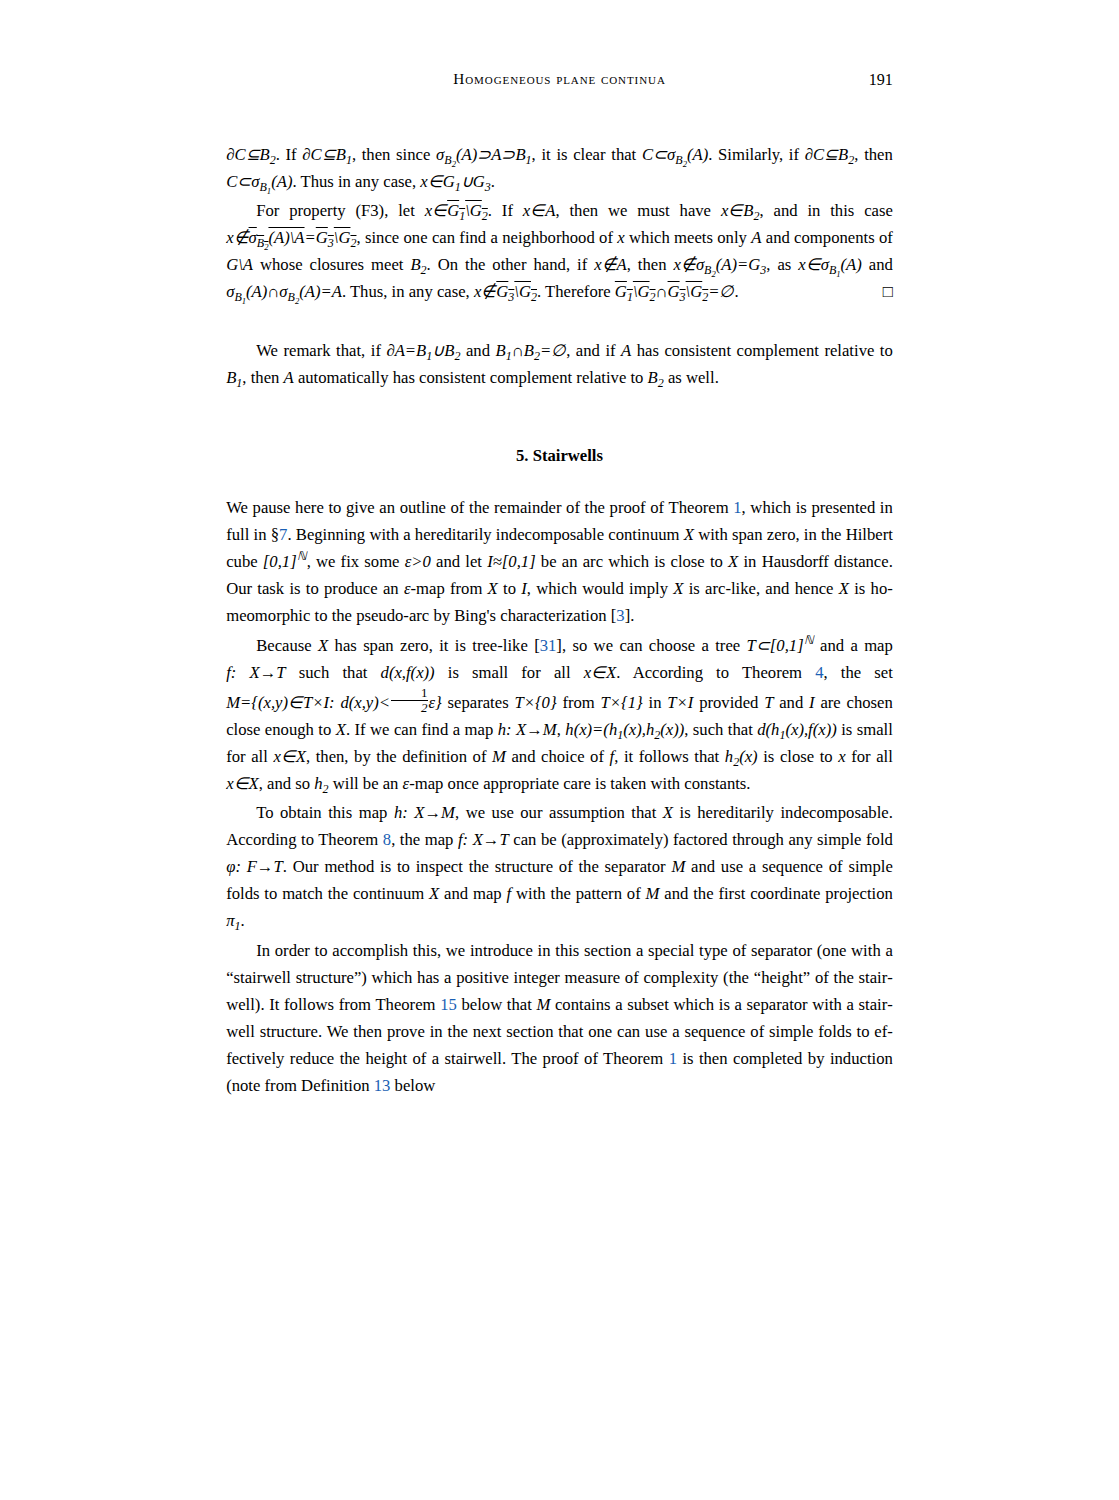Homogeneous plane continua 191
∂C⊆B2. If ∂C⊆B1, then since σB2(A)⊃A⊃B1, it is clear that C⊂σB2(A). Similarly, if ∂C⊆B2, then C⊂σB1(A). Thus in any case, x∈G1∪G3.
For property (F3), let x∈G1\G2. If x∈A, then we must have x∈B2, and in this case x∉σB2(A)\A=G3\G2, since one can find a neighborhood of x which meets only A and components of G\A whose closures meet B2. On the other hand, if x∉A, then x∉σB2(A)=G3, as x∈σB1(A) and σB1(A)∩σB2(A)=A. Thus, in any case, x∉G3\G2. Therefore G1\G2∩G3\G2=∅.□
We remark that, if ∂A=B1∪B2 and B1∩B2=∅, and if A has consistent complement relative to B1, then A automatically has consistent complement relative to B2 as well.
5. Stairwells
We pause here to give an outline of the remainder of the proof of Theorem 1, which is presented in full in §7. Beginning with a hereditarily indecomposable continuum X with span zero, in the Hilbert cube [0,1]ℕ, we fix some ε>0 and let I≈[0,1] be an arc which is close to X in Hausdorff distance. Our task is to produce an ε-map from X to I, which would imply X is arc-like, and hence X is homeomorphic to the pseudo-arc by Bing's characterization [3].
Because X has span zero, it is tree-like [31], so we can choose a tree T⊂[0,1]ℕ and a map f: X→T such that d(x,f(x)) is small for all x∈X. According to Theorem 4, the set M={(x,y)∈T×I: d(x,y)<12ε} separates T×{0} from T×{1} in T×I provided T and I are chosen close enough to X. If we can find a map h: X→M, h(x)=(h1(x),h2(x)), such that d(h1(x),f(x)) is small for all x∈X, then, by the definition of M and choice of f, it follows that h2(x) is close to x for all x∈X, and so h2 will be an ε-map once appropriate care is taken with constants.
To obtain this map h: X→M, we use our assumption that X is hereditarily indecomposable. According to Theorem 8, the map f: X→T can be (approximately) factored through any simple fold φ: F→T. Our method is to inspect the structure of the separator M and use a sequence of simple folds to match the continuum X and map f with the pattern of M and the first coordinate projection π1.
In order to accomplish this, we introduce in this section a special type of separator (one with a “stairwell structure”) which has a positive integer measure of complexity (the “height” of the stairwell). It follows from Theorem 15 below that M contains a subset which is a separator with a stairwell structure. We then prove in the next section that one can use a sequence of simple folds to effectively reduce the height of a stairwell. The proof of Theorem 1 is then completed by induction (note from Definition 13 below